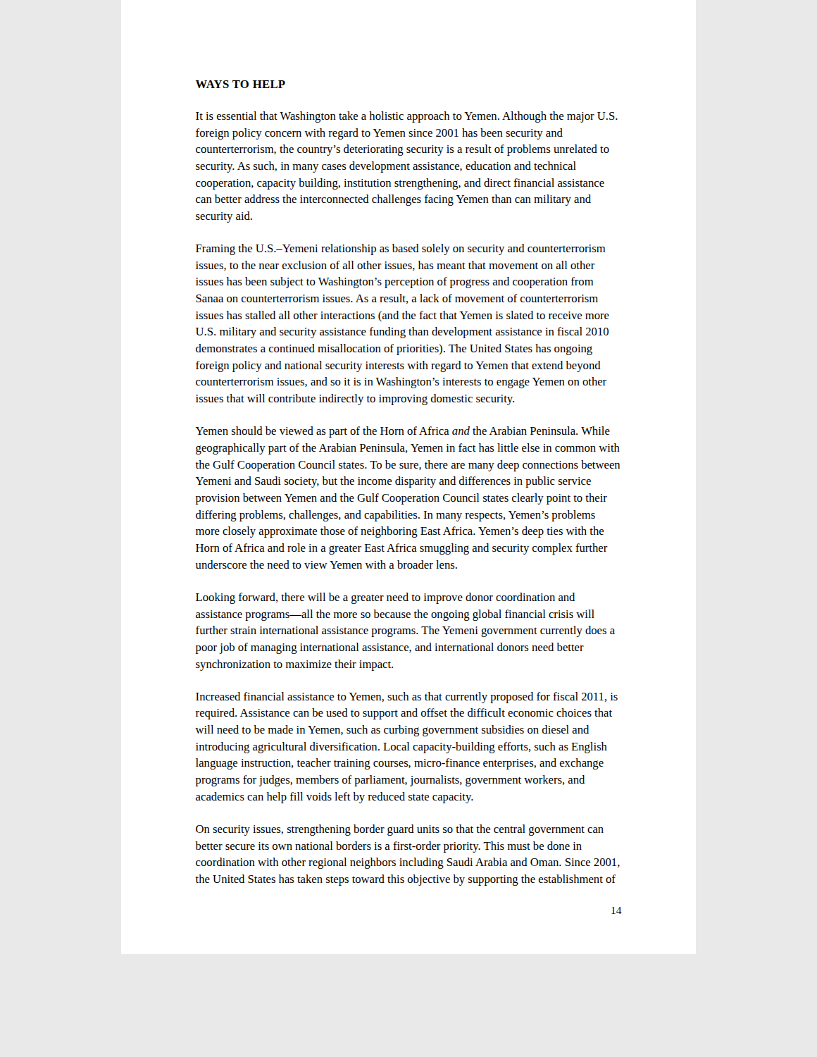WAYS TO HELP
It is essential that Washington take a holistic approach to Yemen. Although the major U.S. foreign policy concern with regard to Yemen since 2001 has been security and counterterrorism, the country’s deteriorating security is a result of problems unrelated to security. As such, in many cases development assistance, education and technical cooperation, capacity building, institution strengthening, and direct financial assistance can better address the interconnected challenges facing Yemen than can military and security aid.
Framing the U.S.–Yemeni relationship as based solely on security and counterterrorism issues, to the near exclusion of all other issues, has meant that movement on all other issues has been subject to Washington’s perception of progress and cooperation from Sanaa on counterterrorism issues. As a result, a lack of movement of counterterrorism issues has stalled all other interactions (and the fact that Yemen is slated to receive more U.S. military and security assistance funding than development assistance in fiscal 2010 demonstrates a continued misallocation of priorities). The United States has ongoing foreign policy and national security interests with regard to Yemen that extend beyond counterterrorism issues, and so it is in Washington’s interests to engage Yemen on other issues that will contribute indirectly to improving domestic security.
Yemen should be viewed as part of the Horn of Africa and the Arabian Peninsula. While geographically part of the Arabian Peninsula, Yemen in fact has little else in common with the Gulf Cooperation Council states. To be sure, there are many deep connections between Yemeni and Saudi society, but the income disparity and differences in public service provision between Yemen and the Gulf Cooperation Council states clearly point to their differing problems, challenges, and capabilities. In many respects, Yemen’s problems more closely approximate those of neighboring East Africa. Yemen’s deep ties with the Horn of Africa and role in a greater East Africa smuggling and security complex further underscore the need to view Yemen with a broader lens.
Looking forward, there will be a greater need to improve donor coordination and assistance programs—all the more so because the ongoing global financial crisis will further strain international assistance programs. The Yemeni government currently does a poor job of managing international assistance, and international donors need better synchronization to maximize their impact.
Increased financial assistance to Yemen, such as that currently proposed for fiscal 2011, is required. Assistance can be used to support and offset the difficult economic choices that will need to be made in Yemen, such as curbing government subsidies on diesel and introducing agricultural diversification. Local capacity-building efforts, such as English language instruction, teacher training courses, micro-finance enterprises, and exchange programs for judges, members of parliament, journalists, government workers, and academics can help fill voids left by reduced state capacity.
On security issues, strengthening border guard units so that the central government can better secure its own national borders is a first-order priority. This must be done in coordination with other regional neighbors including Saudi Arabia and Oman. Since 2001, the United States has taken steps toward this objective by supporting the establishment of
14